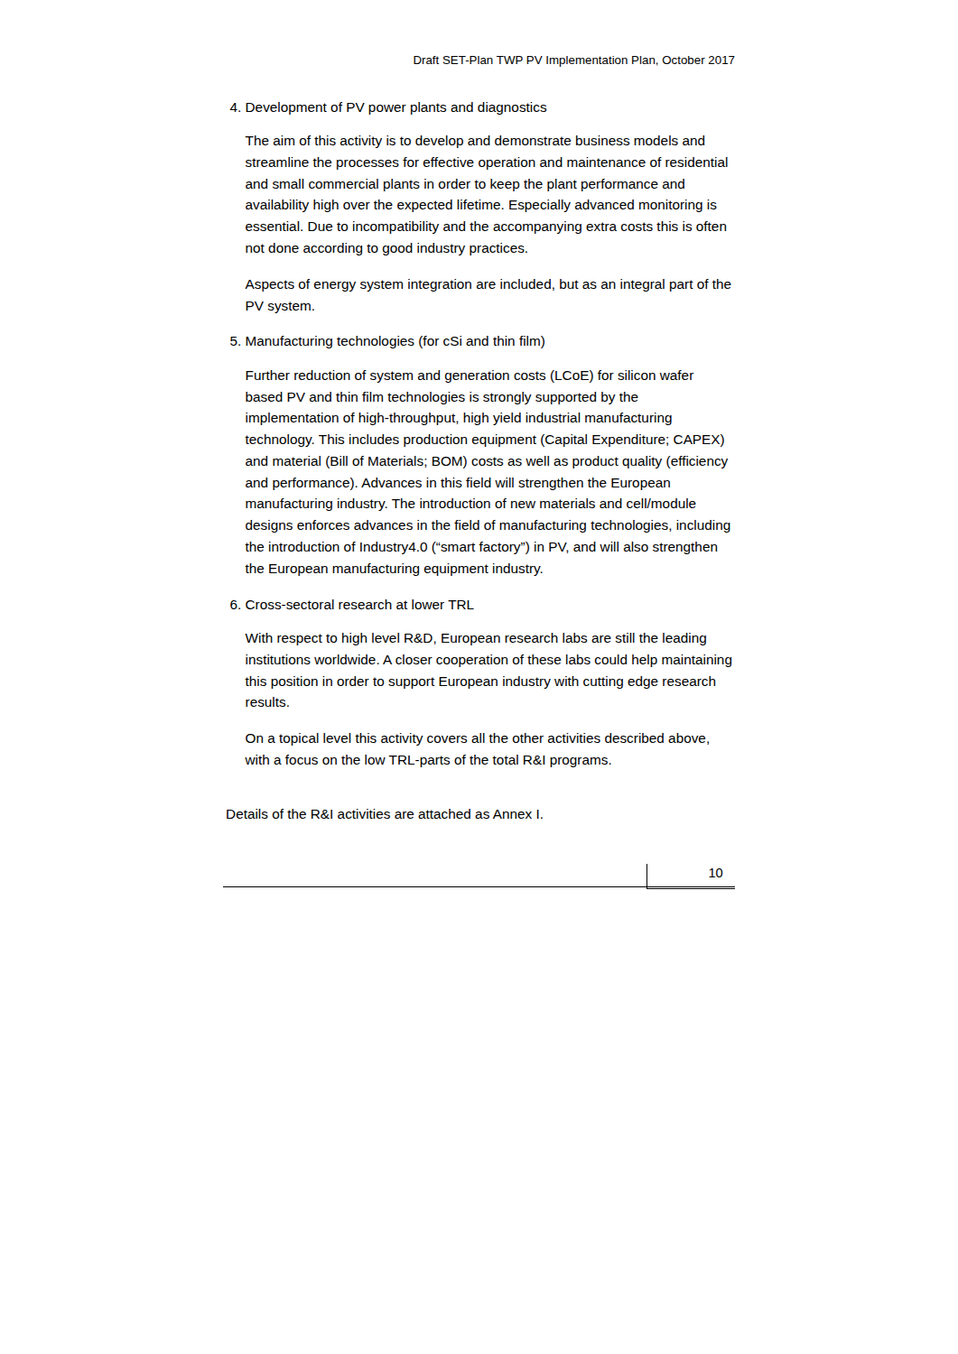Draft SET-Plan TWP PV Implementation Plan, October 2017
Development of PV power plants and diagnostics
The aim of this activity is to develop and demonstrate business models and streamline the processes for effective operation and maintenance of residential and small commercial plants in order to keep the plant performance and availability high over the expected lifetime. Especially advanced monitoring is essential. Due to incompatibility and the accompanying extra costs this is often not done according to good industry practices.
Aspects of energy system integration are included, but as an integral part of the PV system.
Manufacturing technologies (for cSi and thin film)
Further reduction of system and generation costs (LCoE) for silicon wafer based PV and thin film technologies is strongly supported by the implementation of high-throughput, high yield industrial manufacturing technology. This includes production equipment (Capital Expenditure; CAPEX) and material (Bill of Materials; BOM) costs as well as product quality (efficiency and performance). Advances in this field will strengthen the European manufacturing industry. The introduction of new materials and cell/module designs enforces advances in the field of manufacturing technologies, including the introduction of Industry4.0 (“smart factory”) in PV, and will also strengthen the European manufacturing equipment industry.
Cross-sectoral research at lower TRL
With respect to high level R&D, European research labs are still the leading institutions worldwide. A closer cooperation of these labs could help maintaining this position in order to support European industry with cutting edge research results.
On a topical level this activity covers all the other activities described above, with a focus on the low TRL-parts of the total R&I programs.
Details of the R&I activities are attached as Annex I.
10